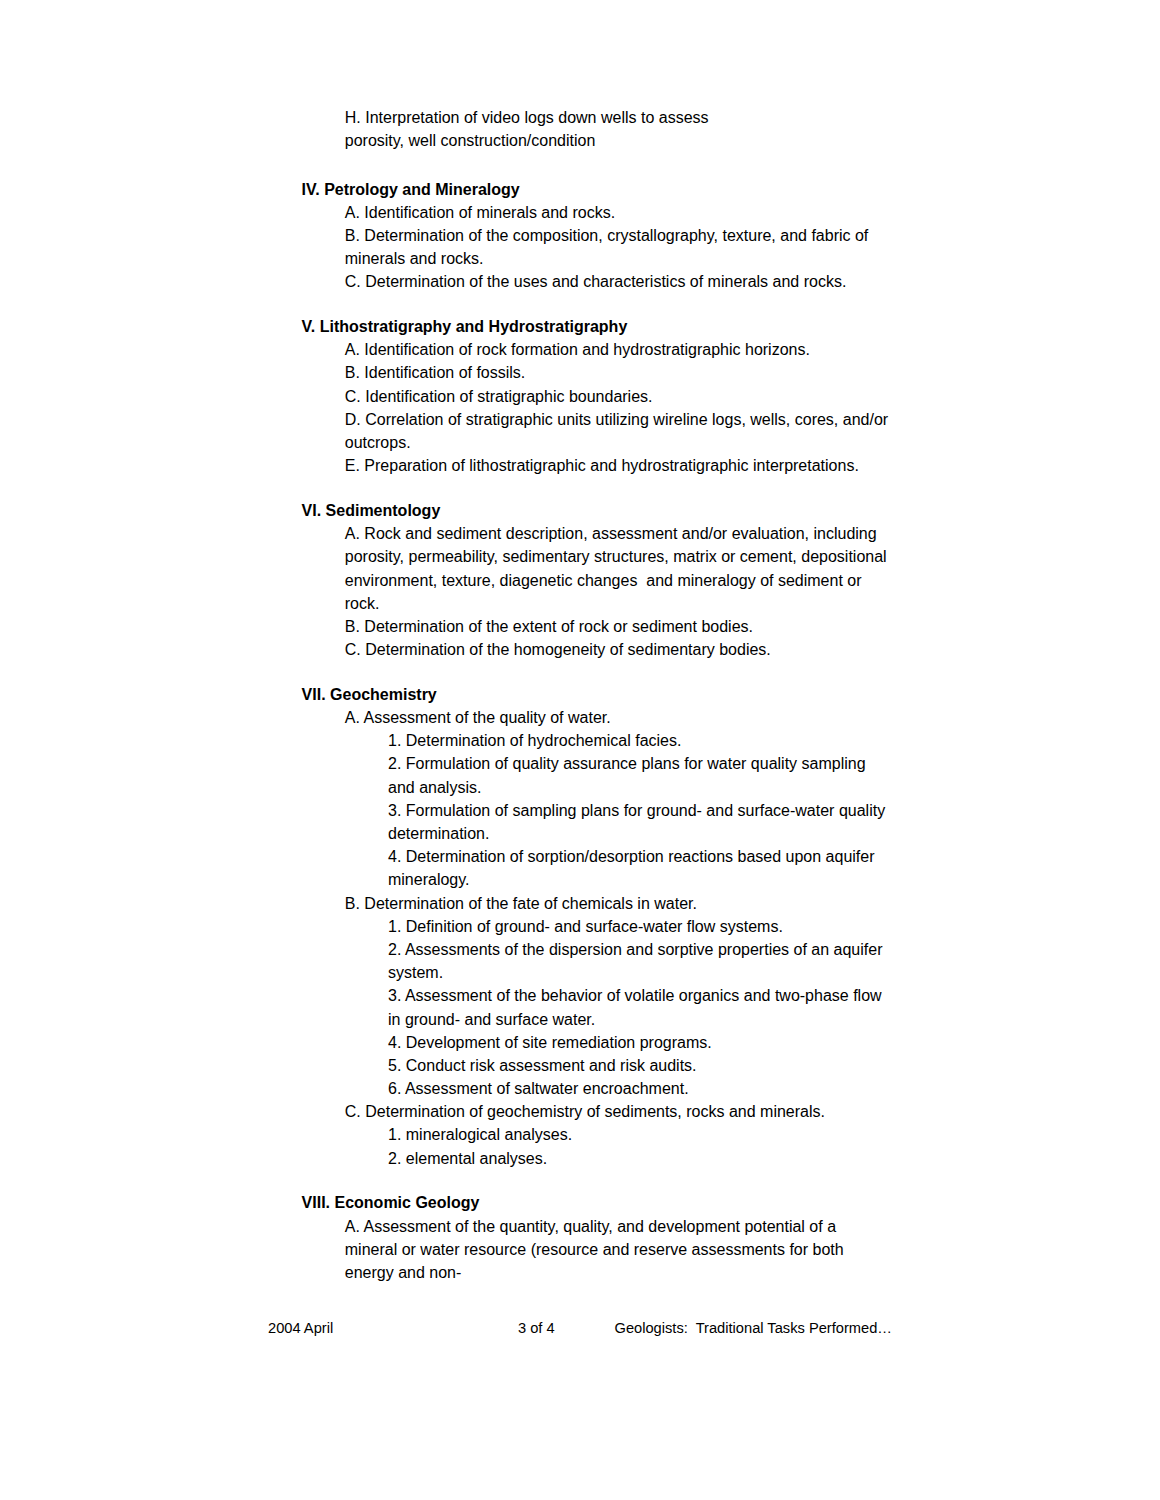H. Interpretation of video logs down wells to assess
porosity, well construction/condition
IV. Petrology and Mineralogy
A. Identification of minerals and rocks.
B. Determination of the composition, crystallography, texture, and fabric of minerals and rocks.
C. Determination of the uses and characteristics of minerals and rocks.
V. Lithostratigraphy and Hydrostratigraphy
A. Identification of rock formation and hydrostratigraphic horizons.
B. Identification of fossils.
C. Identification of stratigraphic boundaries.
D. Correlation of stratigraphic units utilizing wireline logs, wells, cores, and/or outcrops.
E. Preparation of lithostratigraphic and hydrostratigraphic interpretations.
VI. Sedimentology
A. Rock and sediment description, assessment and/or evaluation, including porosity, permeability, sedimentary structures, matrix or cement, depositional environment, texture, diagenetic changes and mineralogy of sediment or rock.
B. Determination of the extent of rock or sediment bodies.
C. Determination of the homogeneity of sedimentary bodies.
VII. Geochemistry
A. Assessment of the quality of water.
1. Determination of hydrochemical facies.
2. Formulation of quality assurance plans for water quality sampling and analysis.
3. Formulation of sampling plans for ground- and surface-water quality determination.
4. Determination of sorption/desorption reactions based upon aquifer mineralogy.
B. Determination of the fate of chemicals in water.
1. Definition of ground- and surface-water flow systems.
2. Assessments of the dispersion and sorptive properties of an aquifer system.
3. Assessment of the behavior of volatile organics and two-phase flow in ground- and surface water.
4. Development of site remediation programs.
5. Conduct risk assessment and risk audits.
6. Assessment of saltwater encroachment.
C. Determination of geochemistry of sediments, rocks and minerals.
1. mineralogical analyses.
2. elemental analyses.
VIII. Economic Geology
A. Assessment of the quantity, quality, and development potential of a mineral or water resource (resource and reserve assessments for both energy and non-
| 2004 April | 3 of 4 | Geologists: Traditional Tasks Performed… |